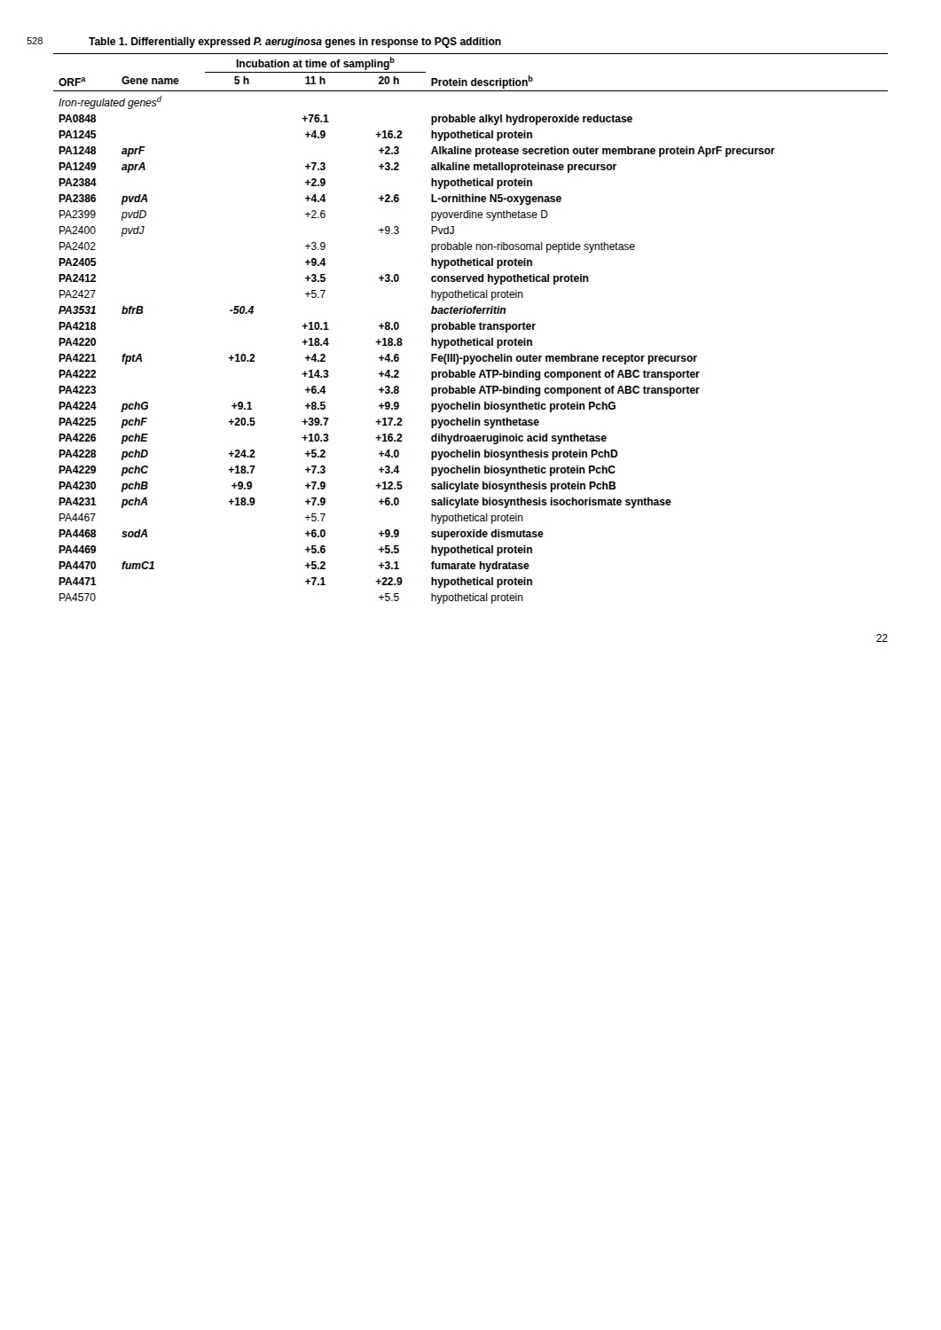528
Table 1. Differentially expressed P. aeruginosa genes in response to PQS addition
| | Incubation at time of sampling b | |
| --- | --- | --- |
| ORF a | Gene name | 5 h | 11 h | 20 h | Protein description b |
| Iron-regulated genes d |
| PA0848 | | | +76.1 | | probable alkyl hydroperoxide reductase |
| PA1245 | | | +4.9 | +16.2 | hypothetical protein |
| PA1248 | aprF | | | +2.3 | Alkaline protease secretion outer membrane protein AprF precursor |
| PA1249 | aprA | | +7.3 | +3.2 | alkaline metalloproteinase precursor |
| PA2384 | | | +2.9 | | hypothetical protein |
| PA2386 | pvdA | | +4.4 | +2.6 | L-ornithine N5-oxygenase |
| PA2399 | pvdD | | +2.6 | | pyoverdine synthetase D |
| PA2400 | pvdJ | | | +9.3 | PvdJ |
| PA2402 | | | +3.9 | | probable non-ribosomal peptide synthetase |
| PA2405 | | | +9.4 | | hypothetical protein |
| PA2412 | | | +3.5 | +3.0 | conserved hypothetical protein |
| PA2427 | | | +5.7 | | hypothetical protein |
| PA3531 | bfrB | -50.4 | | | bacterioferritin |
| PA4218 | | | +10.1 | +8.0 | probable transporter |
| PA4220 | | | +18.4 | +18.8 | hypothetical protein |
| PA4221 | fptA | +10.2 | +4.2 | +4.6 | Fe(III)-pyochelin outer membrane receptor precursor |
| PA4222 | | | +14.3 | +4.2 | probable ATP-binding component of ABC transporter |
| PA4223 | | | +6.4 | +3.8 | probable ATP-binding component of ABC transporter |
| PA4224 | pchG | +9.1 | +8.5 | +9.9 | pyochelin biosynthetic protein PchG |
| PA4225 | pchF | +20.5 | +39.7 | +17.2 | pyochelin synthetase |
| PA4226 | pchE | | +10.3 | +16.2 | dihydroaeruginoic acid synthetase |
| PA4228 | pchD | +24.2 | +5.2 | +4.0 | pyochelin biosynthesis protein PchD |
| PA4229 | pchC | +18.7 | +7.3 | +3.4 | pyochelin biosynthetic protein PchC |
| PA4230 | pchB | +9.9 | +7.9 | +12.5 | salicylate biosynthesis protein PchB |
| PA4231 | pchA | +18.9 | +7.9 | +6.0 | salicylate biosynthesis isochorismate synthase |
| PA4467 | | | +5.7 | | hypothetical protein |
| PA4468 | sodA | | +6.0 | +9.9 | superoxide dismutase |
| PA4469 | | | +5.6 | +5.5 | hypothetical protein |
| PA4470 | fumC1 | | +5.2 | +3.1 | fumarate hydratase |
| PA4471 | | | +7.1 | +22.9 | hypothetical protein |
| PA4570 | | | | +5.5 | hypothetical protein |
22